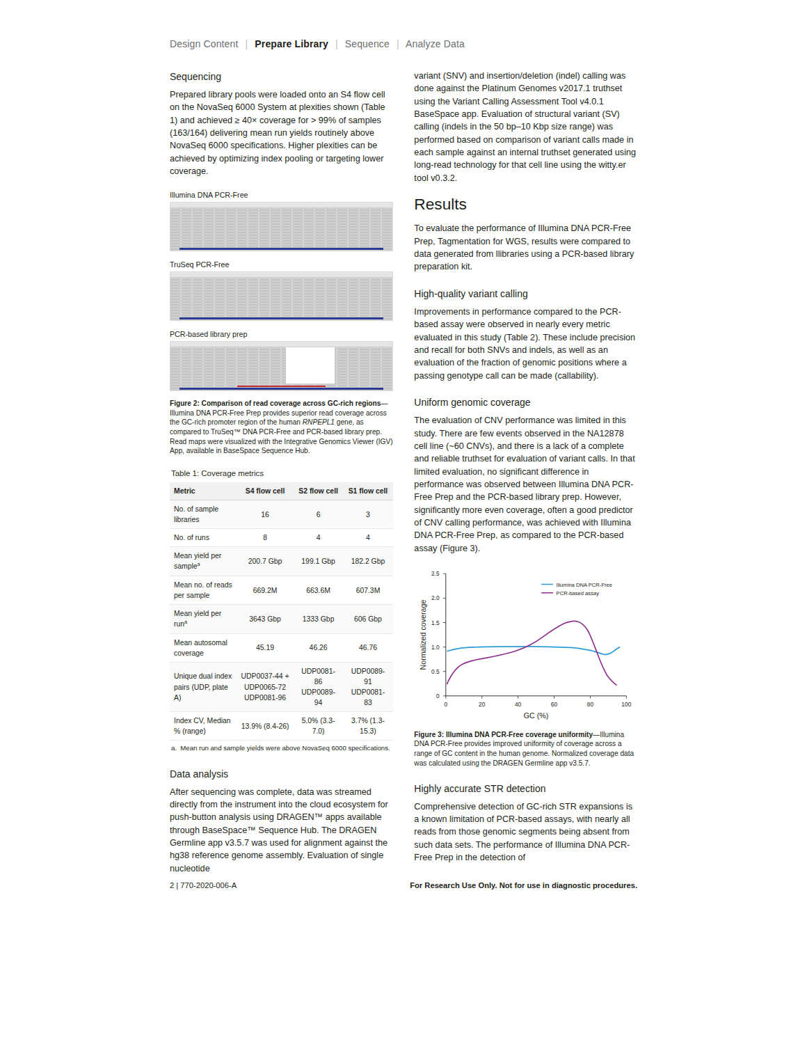Design Content | Prepare Library | Sequence | Analyze Data
Sequencing
Prepared library pools were loaded onto an S4 flow cell on the NovaSeq 6000 System at plexities shown (Table 1) and achieved ≥ 40× coverage for > 99% of samples (163/164) delivering mean run yields routinely above NovaSeq 6000 specifications. Higher plexities can be achieved by optimizing index pooling or targeting lower coverage.
Illumina DNA PCR-Free
TruSeq PCR-Free
PCR-based library prep
Figure 2: Comparison of read coverage across GC-rich regions—Illumina DNA PCR-Free Prep provides superior read coverage across the GC-rich promoter region of the human RNPEPL1 gene, as compared to TruSeq™ DNA PCR-Free and PCR-based library prep. Read maps were visualized with the Integrative Genomics Viewer (IGV) App, available in BaseSpace Sequence Hub.
Table 1: Coverage metrics
| Metric | S4 flow cell | S2 flow cell | S1 flow cell |
| --- | --- | --- | --- |
| No. of sample libraries | 16 | 6 | 3 |
| No. of runs | 8 | 4 | 4 |
| Mean yield per sample a | 200.7 Gbp | 199.1 Gbp | 182.2 Gbp |
| Mean no. of reads per sample | 669.2M | 663.6M | 607.3M |
| Mean yield per run a | 3643 Gbp | 1333 Gbp | 606 Gbp |
| Mean autosomal coverage | 45.19 | 46.26 | 46.76 |
| Unique dual index pairs (UDP, plate A) | UDP0037-44 + UDP0065-72 UDP0081-96 | UDP0081-86 UDP0089-94 | UDP0089-91 UDP0081-83 |
| Index CV, Median % (range) | 13.9% (8.4-26) | 5.0% (3.3-7.0) | 3.7% (1.3-15.3) |
a. Mean run and sample yields were above NovaSeq 6000 specifications.
Data analysis
After sequencing was complete, data was streamed directly from the instrument into the cloud ecosystem for push-button analysis using DRAGEN™ apps available through BaseSpace™ Sequence Hub. The DRAGEN Germline app v3.5.7 was used for alignment against the hg38 reference genome assembly. Evaluation of single nucleotide
variant (SNV) and insertion/deletion (indel) calling was done against the Platinum Genomes v2017.1 truthset using the Variant Calling Assessment Tool v4.0.1 BaseSpace app. Evaluation of structural variant (SV) calling (indels in the 50 bp–10 Kbp size range) was performed based on comparison of variant calls made in each sample against an internal truthset generated using long-read technology for that cell line using the witty.er tool v0.3.2.
Results
To evaluate the performance of Illumina DNA PCR-Free Prep, Tagmentation for WGS, results were compared to data generated from llibraries using a PCR-based library preparation kit.
High-quality variant calling
Improvements in performance compared to the PCR-based assay were observed in nearly every metric evaluated in this study (Table 2). These include precision and recall for both SNVs and indels, as well as an evaluation of the fraction of genomic positions where a passing genotype call can be made (callability).
Uniform genomic coverage
The evaluation of CNV performance was limited in this study. There are few events observed in the NA12878 cell line (~60 CNVs), and there is a lack of a complete and reliable truthset for evaluation of variant calls. In that limited evaluation, no significant difference in performance was observed between Illumina DNA PCR-Free Prep and the PCR-based library prep. However, significantly more even coverage, often a good predictor of CNV calling performance, was achieved with Illumina DNA PCR-Free Prep, as compared to the PCR-based assay (Figure 3).
0 0.5 1.0 1.5 2.0 2.5 0 20 40 60 80 100 GC (%) Normalized coverage Illumina DNA PCR-Free PCR-based assay
Figure 3: Illumina DNA PCR-Free coverage uniformity—Illumina DNA PCR-Free provides improved uniformity of coverage across a range of GC content in the human genome. Normalized coverage data was calculated using the DRAGEN Germline app v3.5.7.
Highly accurate STR detection
Comprehensive detection of GC-rich STR expansions is a known limitation of PCR-based assays, with nearly all reads from those genomic segments being absent from such data sets. The performance of Illumina DNA PCR-Free Prep in the detection of
2 | 770-2020-006-A
For Research Use Only. Not for use in diagnostic procedures.